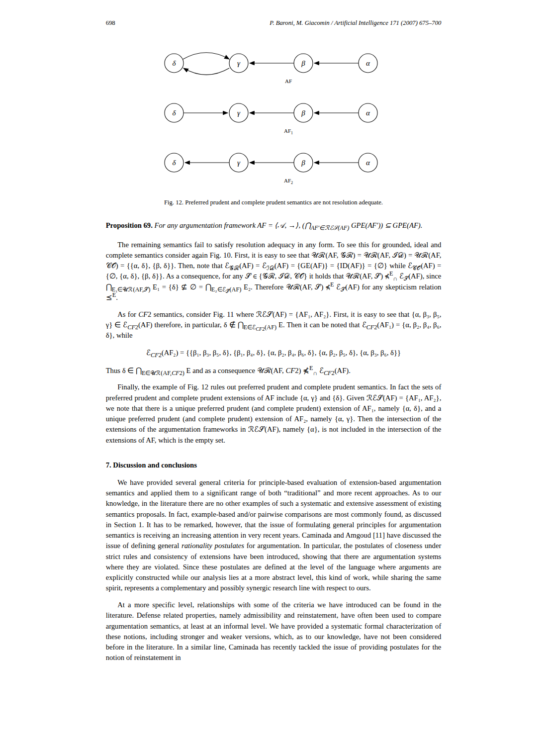698 P. Baroni, M. Giacomin / Artificial Intelligence 171 (2007) 675–700
δ γ β α AF δ γ β α AF1 δ γ β α AF2
Fig. 12. Preferred prudent and complete prudent semantics are not resolution adequate.
Proposition 69. For any argumentation framework AF = ⟨𝒜, →⟩, (⋂AF′∈ℛℰ𝒮(AF) GPE(AF′)) ⊆ GPE(AF).
The remaining semantics fail to satisfy resolution adequacy in any form. To see this for grounded, ideal and complete semantics consider again Fig. 10. First, it is easy to see that 𝒰ℛ(AF, 𝒢ℛ) = 𝒰ℛ(AF, ℐ𝒟) = 𝒰ℛ(AF, 𝒞𝒪) = {{α, δ}, {β, δ}}. Then, note that ℰ𝒢ℛ(AF) = ℰℐ𝒟(AF) = {GE(AF)} = {ID(AF)} = {∅} while ℰ𝒞𝒪(AF) = {∅, {α, δ}, {β, δ}}. As a consequence, for any 𝒮 ∈ {𝒢ℛ, ℐ𝒟, 𝒞𝒪} it holds that 𝒰ℛ(AF, 𝒮) ⋠E∩ ℰ𝒮(AF), since ⋂E₁∈𝒰ℛ(AF,𝒮) E₁ = {δ} ⊈ ∅ = ⋂E₂∈ℰ𝒮(AF) E₂. Therefore 𝒰ℛ(AF, 𝒮) ⋠E ℰ𝒮(AF) for any skepticism relation ⪯E.
As for CF2 semantics, consider Fig. 11 where ℛℰ𝒮(AF) = {AF₁, AF₂}. First, it is easy to see that {α, β₃, β₅, γ} ∈ ℰCF2(AF) therefore, in particular, δ ∉ ⋂E∈ℰCF2(AF) E. Then it can be noted that ℰCF2(AF₁) = {α, β₂, β₄, β₆, δ}, while
ℰCF2(AF₂) = {{β₁, β₃, β₅, δ}, {β₁, β₄, δ}, {α, β₂, β₄, β₆, δ}, {α, β₂, β₅, δ}, {α, β₃, β₆, δ}}
Thus δ ∈ ⋂E∈𝒰ℛ(AF,CF2) E and as a consequence 𝒰ℛ(AF, CF2) ⋠E∩ ℰCF2(AF).
Finally, the example of Fig. 12 rules out preferred prudent and complete prudent semantics. In fact the sets of preferred prudent and complete prudent extensions of AF include {α, γ} and {δ}. Given ℛℰ𝒮(AF) = {AF₁, AF₂}, we note that there is a unique preferred prudent (and complete prudent) extension of AF₁, namely {α, δ}, and a unique preferred prudent (and complete prudent) extension of AF₂, namely {α, γ}. Then the intersection of the extensions of the argumentation frameworks in ℛℰ𝒮(AF), namely {α}, is not included in the intersection of the extensions of AF, which is the empty set.
7. Discussion and conclusions
We have provided several general criteria for principle-based evaluation of extension-based argumentation semantics and applied them to a significant range of both “traditional” and more recent approaches. As to our knowledge, in the literature there are no other examples of such a systematic and extensive assessment of existing semantics proposals. In fact, example-based and/or pairwise comparisons are most commonly found, as discussed in Section 1. It has to be remarked, however, that the issue of formulating general principles for argumentation semantics is receiving an increasing attention in very recent years. Caminada and Amgoud [11] have discussed the issue of defining general rationality postulates for argumentation. In particular, the postulates of closeness under strict rules and consistency of extensions have been introduced, showing that there are argumentation systems where they are violated. Since these postulates are defined at the level of the language where arguments are explicitly constructed while our analysis lies at a more abstract level, this kind of work, while sharing the same spirit, represents a complementary and possibly synergic research line with respect to ours.
At a more specific level, relationships with some of the criteria we have introduced can be found in the literature. Defense related properties, namely admissibility and reinstatement, have often been used to compare argumentation semantics, at least at an informal level. We have provided a systematic formal characterization of these notions, including stronger and weaker versions, which, as to our knowledge, have not been considered before in the literature. In a similar line, Caminada has recently tackled the issue of providing postulates for the notion of reinstatement in